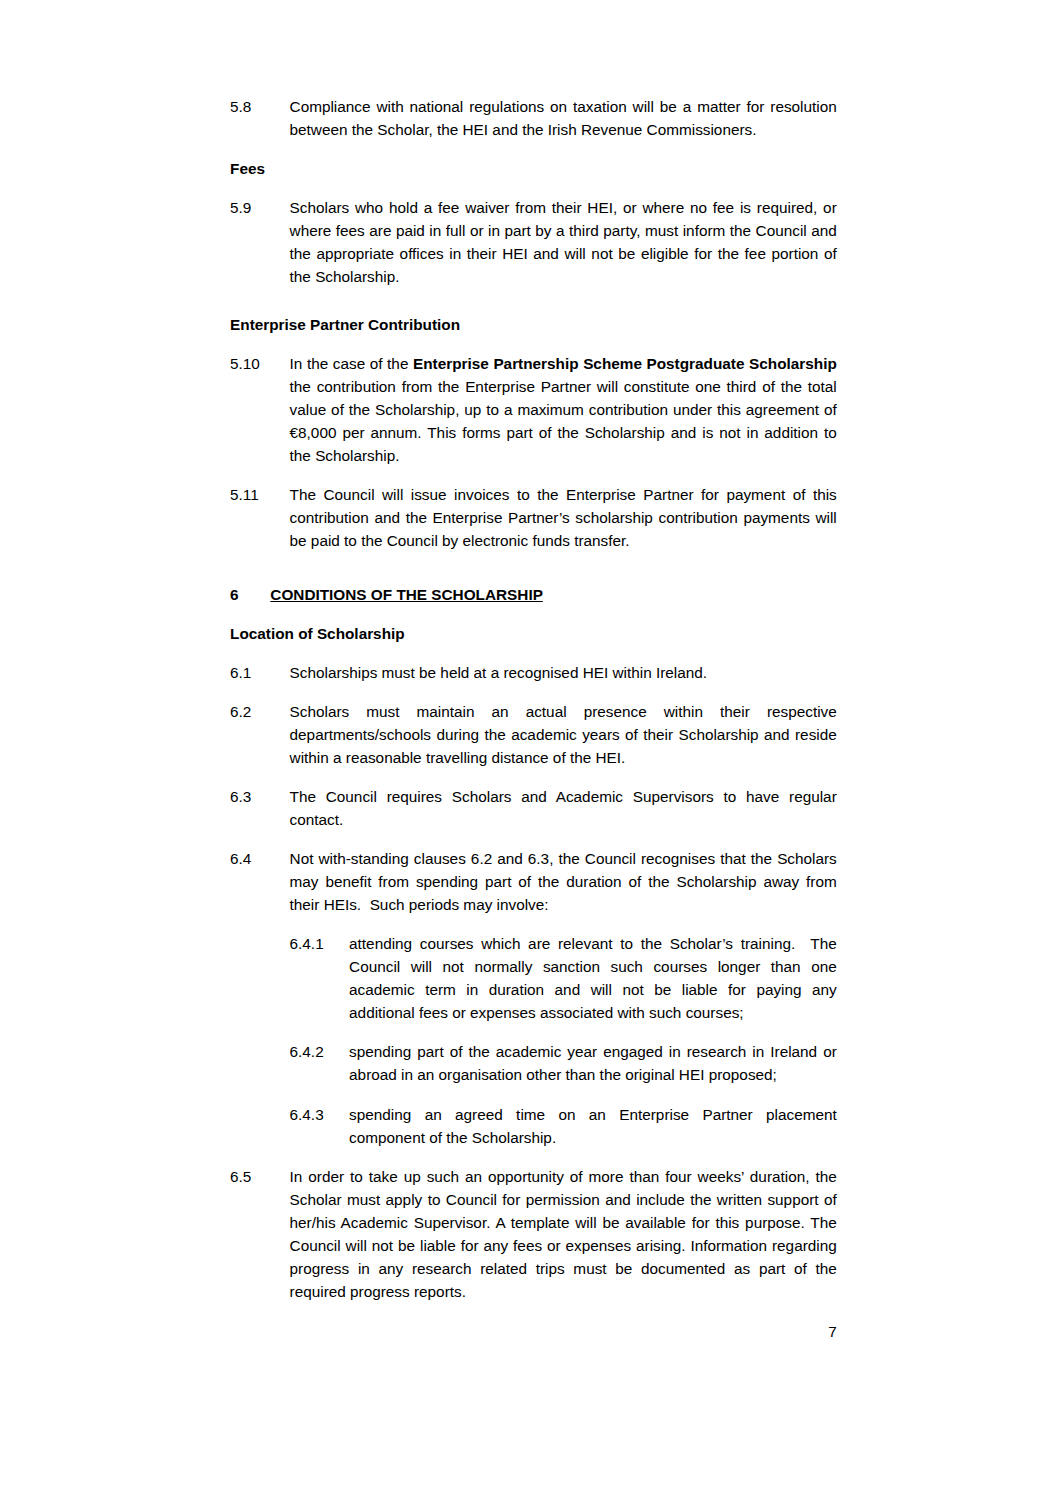5.8
Compliance with national regulations on taxation will be a matter for resolution between the Scholar, the HEI and the Irish Revenue Commissioners.
Fees
5.9
Scholars who hold a fee waiver from their HEI, or where no fee is required, or where fees are paid in full or in part by a third party, must inform the Council and the appropriate offices in their HEI and will not be eligible for the fee portion of the Scholarship.
Enterprise Partner Contribution
5.10
In the case of the Enterprise Partnership Scheme Postgraduate Scholarship the contribution from the Enterprise Partner will constitute one third of the total value of the Scholarship, up to a maximum contribution under this agreement of €8,000 per annum. This forms part of the Scholarship and is not in addition to the Scholarship.
5.11
The Council will issue invoices to the Enterprise Partner for payment of this contribution and the Enterprise Partner’s scholarship contribution payments will be paid to the Council by electronic funds transfer.
6 CONDITIONS OF THE SCHOLARSHIP
Location of Scholarship
6.1
Scholarships must be held at a recognised HEI within Ireland.
6.2
Scholars must maintain an actual presence within their respective departments/schools during the academic years of their Scholarship and reside within a reasonable travelling distance of the HEI.
6.3
The Council requires Scholars and Academic Supervisors to have regular contact.
6.4
Not with-standing clauses 6.2 and 6.3, the Council recognises that the Scholars may benefit from spending part of the duration of the Scholarship away from their HEIs. Such periods may involve:
6.4.1
attending courses which are relevant to the Scholar’s training. The Council will not normally sanction such courses longer than one academic term in duration and will not be liable for paying any additional fees or expenses associated with such courses;
6.4.2
spending part of the academic year engaged in research in Ireland or abroad in an organisation other than the original HEI proposed;
6.4.3
spending an agreed time on an Enterprise Partner placement component of the Scholarship.
6.5
In order to take up such an opportunity of more than four weeks’ duration, the Scholar must apply to Council for permission and include the written support of her/his Academic Supervisor. A template will be available for this purpose. The Council will not be liable for any fees or expenses arising. Information regarding progress in any research related trips must be documented as part of the required progress reports.
7